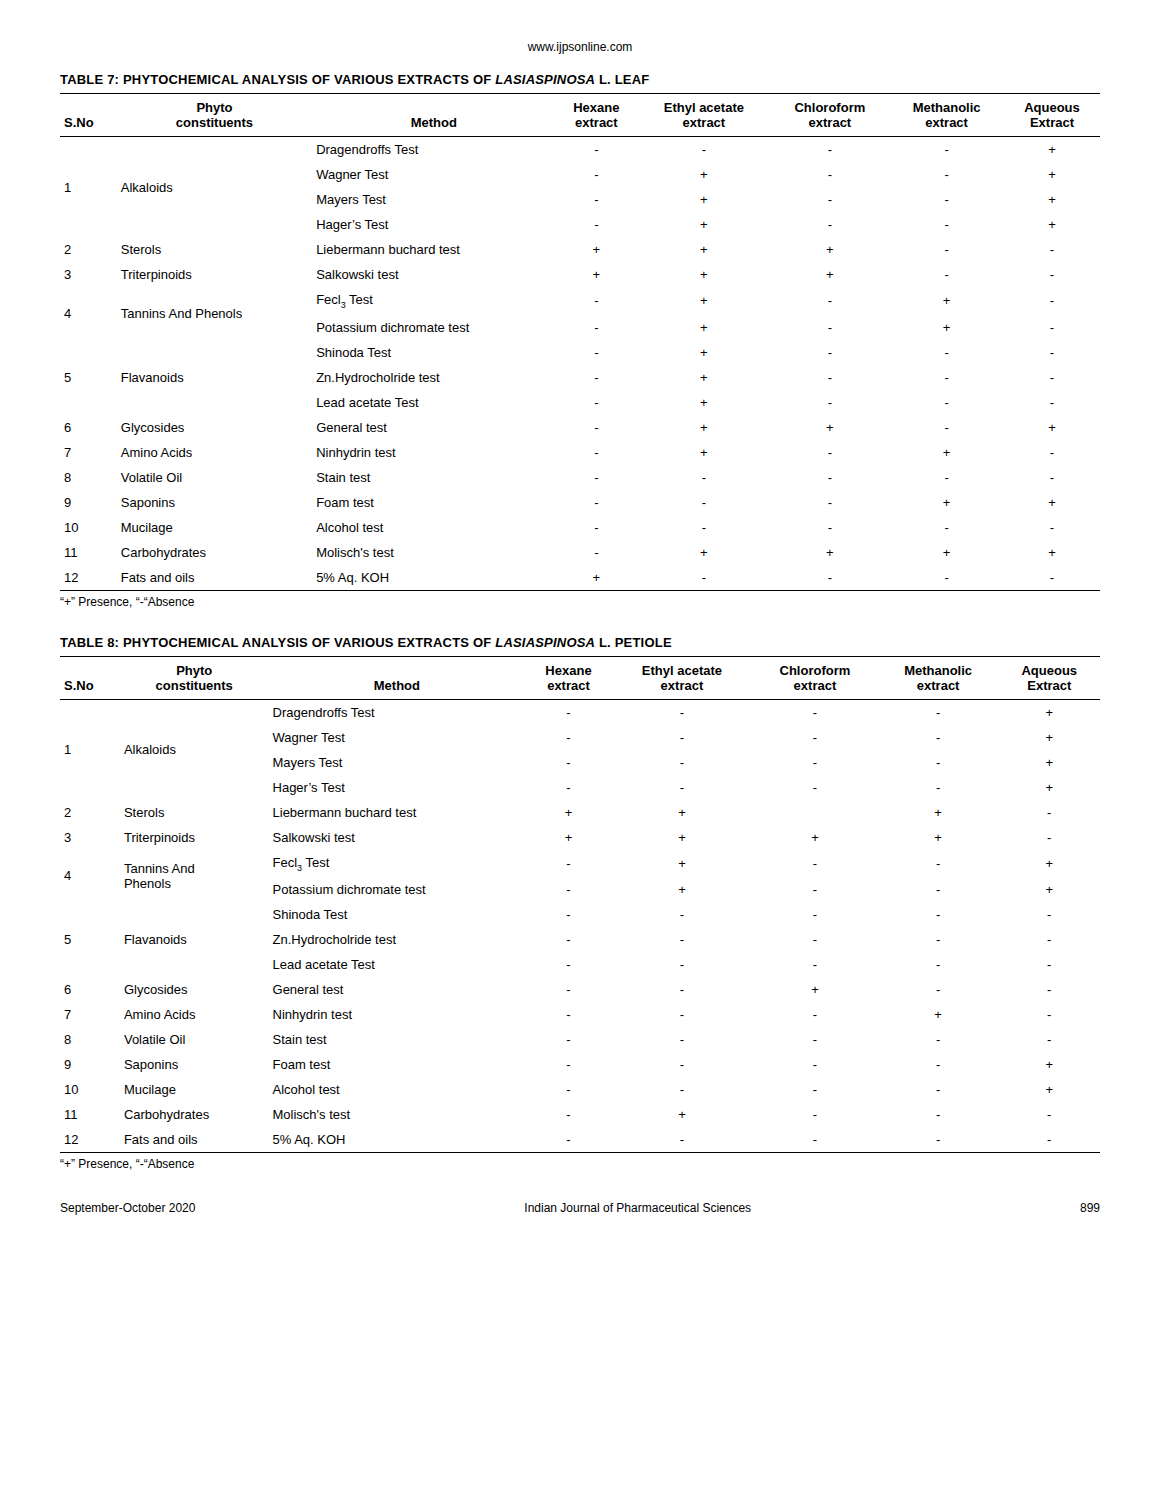www.ijpsonline.com
TABLE 7: PHYTOCHEMICAL ANALYSIS OF VARIOUS EXTRACTS OF LASIASPINOSA L. LEAF
| S.No | Phyto constituents | Method | Hexane extract | Ethyl acetate extract | Chloroform extract | Methanolic extract | Aqueous Extract |
| --- | --- | --- | --- | --- | --- | --- | --- |
| 1 | Alkaloids | Dragendroffs Test | - | - | - | - | + |
| Wagner Test | - | + | - | - | + |
| Mayers Test | - | + | - | - | + |
| Hager’s Test | - | + | - | - | + |
| 2 | Sterols | Liebermann buchard test | + | + | + | - | - |
| 3 | Triterpinoids | Salkowski test | + | + | + | - | - |
| 4 | Tannins And Phenols | Fecl 3 Test | - | + | - | + | - |
| Potassium dichromate test | - | + | - | + | - |
| 5 | Flavanoids | Shinoda Test | - | + | - | - | - |
| Zn.Hydrocholride test | - | + | - | - | - |
| Lead acetate Test | - | + | - | - | - |
| 6 | Glycosides | General test | - | + | + | - | + |
| 7 | Amino Acids | Ninhydrin test | - | + | - | + | - |
| 8 | Volatile Oil | Stain test | - | - | - | - | - |
| 9 | Saponins | Foam test | - | - | - | + | + |
| 10 | Mucilage | Alcohol test | - | - | - | - | - |
| 11 | Carbohydrates | Molisch's test | - | + | + | + | + |
| 12 | Fats and oils | 5% Aq. KOH | + | - | - | - | - |
“+” Presence, “-“Absence
TABLE 8: PHYTOCHEMICAL ANALYSIS OF VARIOUS EXTRACTS OF LASIASPINOSA L. PETIOLE
| S.No | Phyto constituents | Method | Hexane extract | Ethyl acetate extract | Chloroform extract | Methanolic extract | Aqueous Extract |
| --- | --- | --- | --- | --- | --- | --- | --- |
| 1 | Alkaloids | Dragendroffs Test | - | - | - | - | + |
| Wagner Test | - | - | - | - | + |
| Mayers Test | - | - | - | - | + |
| Hager’s Test | - | - | - | - | + |
| 2 | Sterols | Liebermann buchard test | + | + | | + | - |
| 3 | Triterpinoids | Salkowski test | + | + | + | + | - |
| 4 | Tannins And Phenols | Fecl 3 Test | - | + | - | - | + |
| Potassium dichromate test | - | + | - | - | + |
| 5 | Flavanoids | Shinoda Test | - | - | - | - | - |
| Zn.Hydrocholride test | - | - | - | - | - |
| Lead acetate Test | - | - | - | - | - |
| 6 | Glycosides | General test | - | - | + | - | - |
| 7 | Amino Acids | Ninhydrin test | - | - | - | + | - |
| 8 | Volatile Oil | Stain test | - | - | - | - | - |
| 9 | Saponins | Foam test | - | - | - | - | + |
| 10 | Mucilage | Alcohol test | - | - | - | - | + |
| 11 | Carbohydrates | Molisch's test | - | + | - | - | - |
| 12 | Fats and oils | 5% Aq. KOH | - | - | - | - | - |
“+” Presence, “-“Absence
September-October 2020
Indian Journal of Pharmaceutical Sciences
899